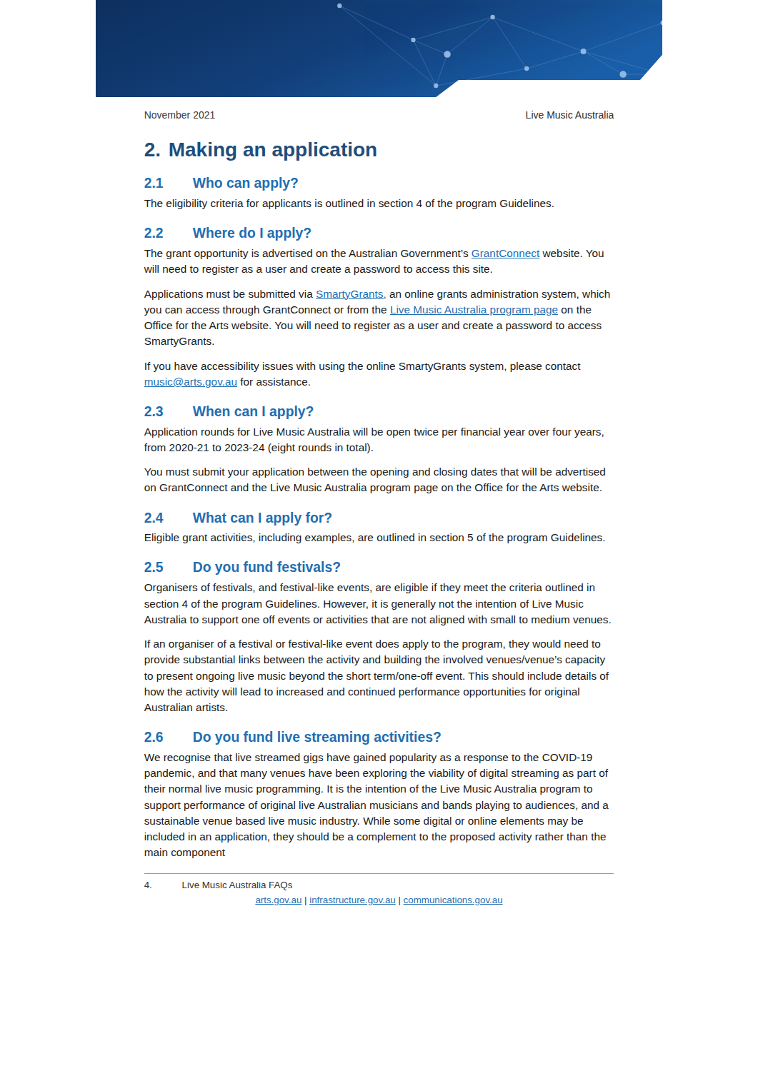November 2021
Live Music Australia
2. Making an application
2.1 Who can apply?
The eligibility criteria for applicants is outlined in section 4 of the program Guidelines.
2.2 Where do I apply?
The grant opportunity is advertised on the Australian Government’s GrantConnect website. You will need to register as a user and create a password to access this site.
Applications must be submitted via SmartyGrants, an online grants administration system, which you can access through GrantConnect or from the Live Music Australia program page on the Office for the Arts website. You will need to register as a user and create a password to access SmartyGrants.
If you have accessibility issues with using the online SmartyGrants system, please contact music@arts.gov.au for assistance.
2.3 When can I apply?
Application rounds for Live Music Australia will be open twice per financial year over four years, from 2020-21 to 2023-24 (eight rounds in total).
You must submit your application between the opening and closing dates that will be advertised on GrantConnect and the Live Music Australia program page on the Office for the Arts website.
2.4 What can I apply for?
Eligible grant activities, including examples, are outlined in section 5 of the program Guidelines.
2.5 Do you fund festivals?
Organisers of festivals, and festival-like events, are eligible if they meet the criteria outlined in section 4 of the program Guidelines. However, it is generally not the intention of Live Music Australia to support one off events or activities that are not aligned with small to medium venues.
If an organiser of a festival or festival-like event does apply to the program, they would need to provide substantial links between the activity and building the involved venues/venue’s capacity to present ongoing live music beyond the short term/one-off event. This should include details of how the activity will lead to increased and continued performance opportunities for original Australian artists.
2.6 Do you fund live streaming activities?
We recognise that live streamed gigs have gained popularity as a response to the COVID-19 pandemic, and that many venues have been exploring the viability of digital streaming as part of their normal live music programming. It is the intention of the Live Music Australia program to support performance of original live Australian musicians and bands playing to audiences, and a sustainable venue based live music industry. While some digital or online elements may be included in an application, they should be a complement to the proposed activity rather than the main component
4. Live Music Australia FAQs
arts.gov.au | infrastructure.gov.au | communications.gov.au